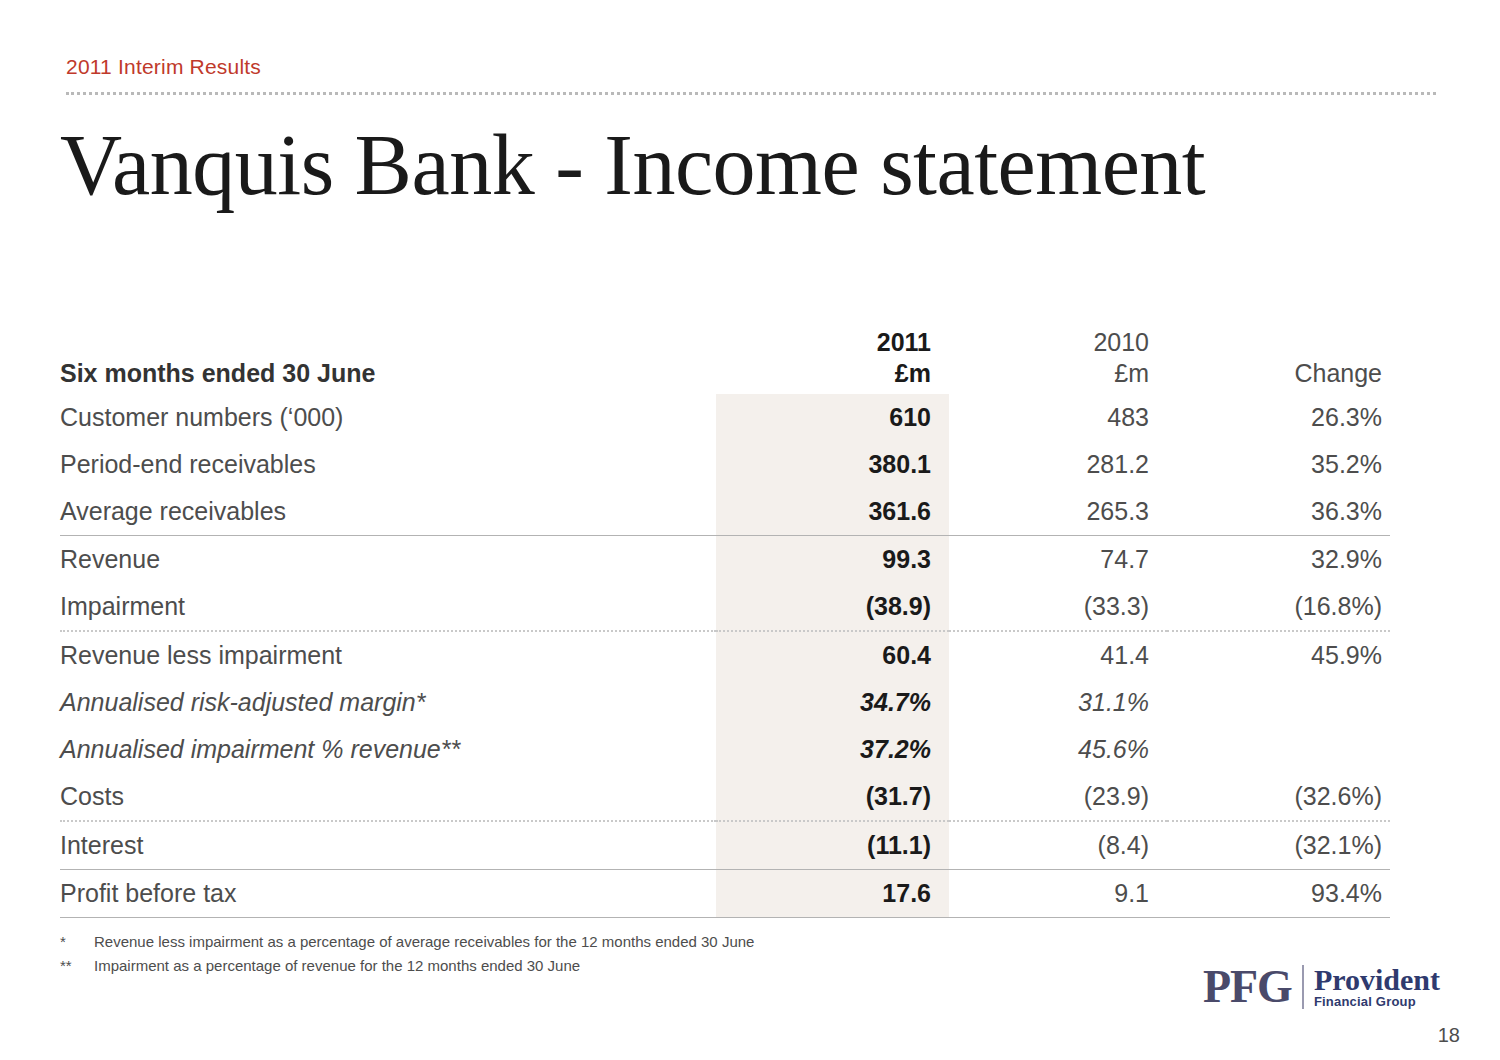2011 Interim Results
Vanquis Bank - Income statement
| Six months ended 30 June | 2011 £m | 2010 £m | Change |
| --- | --- | --- | --- |
| Customer numbers (‘000) | 610 | 483 | 26.3% |
| Period-end receivables | 380.1 | 281.2 | 35.2% |
| Average receivables | 361.6 | 265.3 | 36.3% |
| Revenue | 99.3 | 74.7 | 32.9% |
| Impairment | (38.9) | (33.3) | (16.8%) |
| Revenue less impairment | 60.4 | 41.4 | 45.9% |
| Annualised risk-adjusted margin* | 34.7% | 31.1% | |
| Annualised impairment % revenue** | 37.2% | 45.6% | |
| Costs | (31.7) | (23.9) | (32.6%) |
| Interest | (11.1) | (8.4) | (32.1%) |
| Profit before tax | 17.6 | 9.1 | 93.4% |
*Revenue less impairment as a percentage of average receivables for the 12 months ended 30 June
**Impairment as a percentage of revenue for the 12 months ended 30 June
PFG Provident Financial Group
18